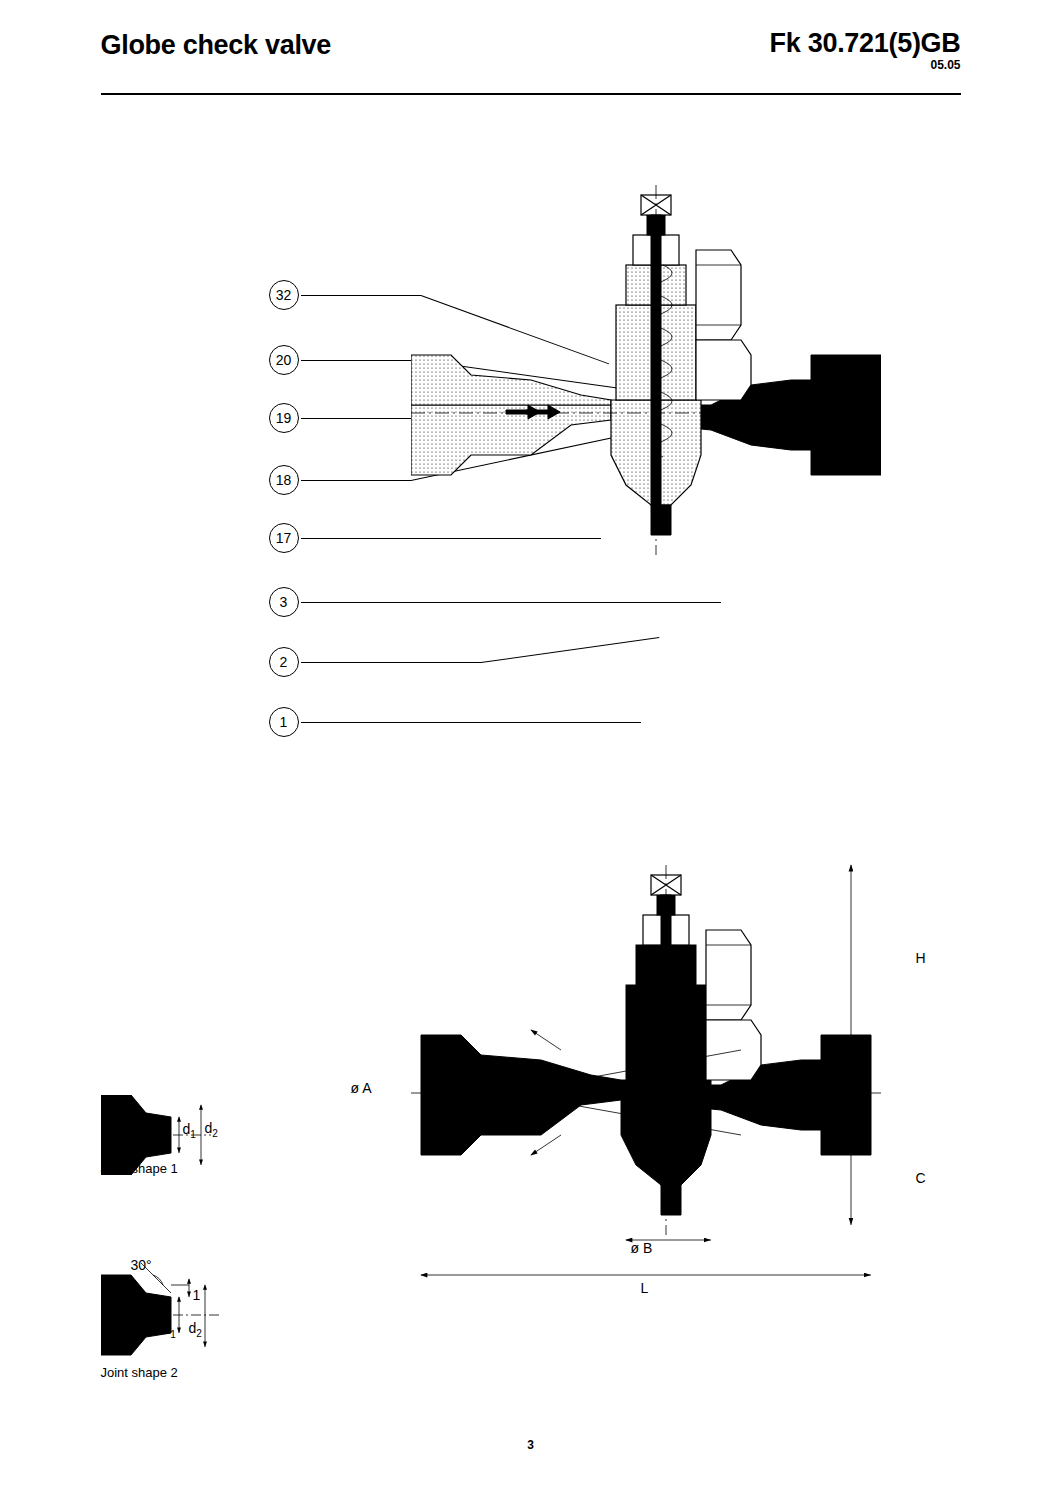Globe check valve
Fk 30.721(5)GB 05.05
32
20
19
18
17
3
2
1
H
C
L
ø B
ø A
d1
d2
Joint shape 1
30°
1
d1
d2
Joint shape 2
3